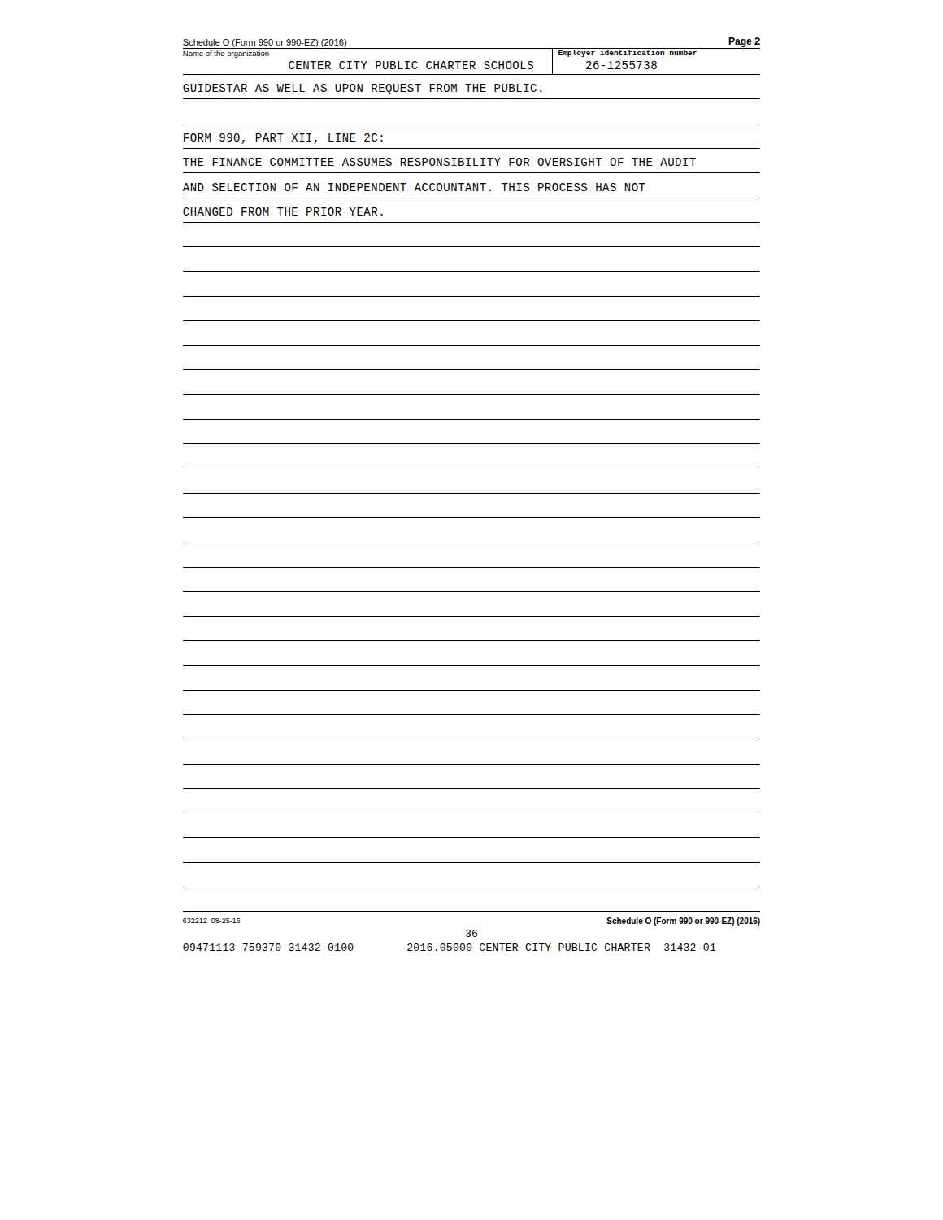Schedule O (Form 990 or 990-EZ) (2016)
Page 2
Name of the organization
CENTER CITY PUBLIC CHARTER SCHOOLS
Employer identification number
26-1255738
GUIDESTAR AS WELL AS UPON REQUEST FROM THE PUBLIC.
FORM 990, PART XII, LINE 2C:
THE FINANCE COMMITTEE ASSUMES RESPONSIBILITY FOR OVERSIGHT OF THE AUDIT
AND SELECTION OF AN INDEPENDENT ACCOUNTANT. THIS PROCESS HAS NOT
CHANGED FROM THE PRIOR YEAR.
632212 08-25-16
Schedule O (Form 990 or 990-EZ) (2016)
36
09471113 759370 31432-0100 2016.05000 CENTER CITY PUBLIC CHARTER 31432-01